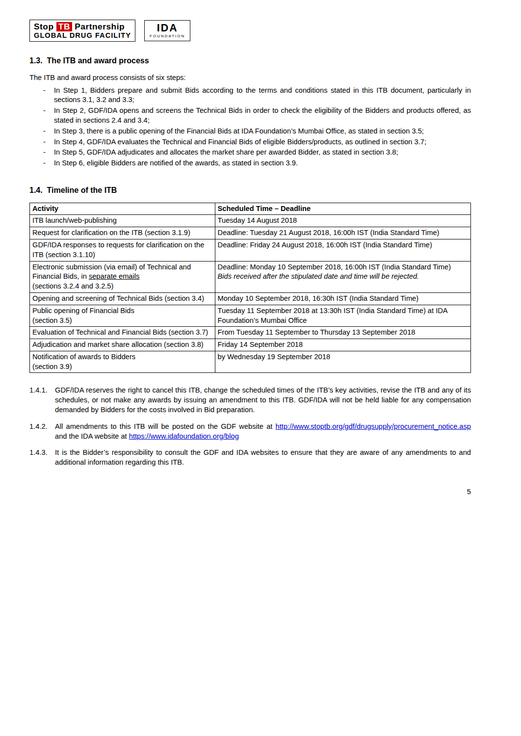Stop TB Partnership
GLOBAL DRUG FACILITY
IDA
FOUNDATION
1.3. The ITB and award process
The ITB and award process consists of six steps:
In Step 1, Bidders prepare and submit Bids according to the terms and conditions stated in this ITB document, particularly in sections 3.1, 3.2 and 3.3;
In Step 2, GDF/IDA opens and screens the Technical Bids in order to check the eligibility of the Bidders and products offered, as stated in sections 2.4 and 3.4;
In Step 3, there is a public opening of the Financial Bids at IDA Foundation’s Mumbai Office, as stated in section 3.5;
In Step 4, GDF/IDA evaluates the Technical and Financial Bids of eligible Bidders/products, as outlined in section 3.7;
In Step 5, GDF/IDA adjudicates and allocates the market share per awarded Bidder, as stated in section 3.8;
In Step 6, eligible Bidders are notified of the awards, as stated in section 3.9.
1.4. Timeline of the ITB
| Activity | Scheduled Time – Deadline |
| --- | --- |
| ITB launch/web-publishing | Tuesday 14 August 2018 |
| Request for clarification on the ITB (section 3.1.9) | Deadline: Tuesday 21 August 2018, 16:00h IST (India Standard Time) |
| GDF/IDA responses to requests for clarification on the ITB (section 3.1.10) | Deadline: Friday 24 August 2018, 16:00h IST (India Standard Time) |
| Electronic submission (via email) of Technical and Financial Bids, in separate emails (sections 3.2.4 and 3.2.5) | Deadline: Monday 10 September 2018, 16:00h IST (India Standard Time) Bids received after the stipulated date and time will be rejected. |
| Opening and screening of Technical Bids (section 3.4) | Monday 10 September 2018, 16:30h IST (India Standard Time) |
| Public opening of Financial Bids (section 3.5) | Tuesday 11 September 2018 at 13:30h IST (India Standard Time) at IDA Foundation’s Mumbai Office |
| Evaluation of Technical and Financial Bids (section 3.7) | From Tuesday 11 September to Thursday 13 September 2018 |
| Adjudication and market share allocation (section 3.8) | Friday 14 September 2018 |
| Notification of awards to Bidders (section 3.9) | by Wednesday 19 September 2018 |
1.4.1. GDF/IDA reserves the right to cancel this ITB, change the scheduled times of the ITB’s key activities, revise the ITB and any of its schedules, or not make any awards by issuing an amendment to this ITB. GDF/IDA will not be held liable for any compensation demanded by Bidders for the costs involved in Bid preparation.
1.4.2. All amendments to this ITB will be posted on the GDF website at http://www.stoptb.org/gdf/drugsupply/procurement_notice.asp and the IDA website at https://www.idafoundation.org/blog
1.4.3. It is the Bidder’s responsibility to consult the GDF and IDA websites to ensure that they are aware of any amendments to and additional information regarding this ITB.
5